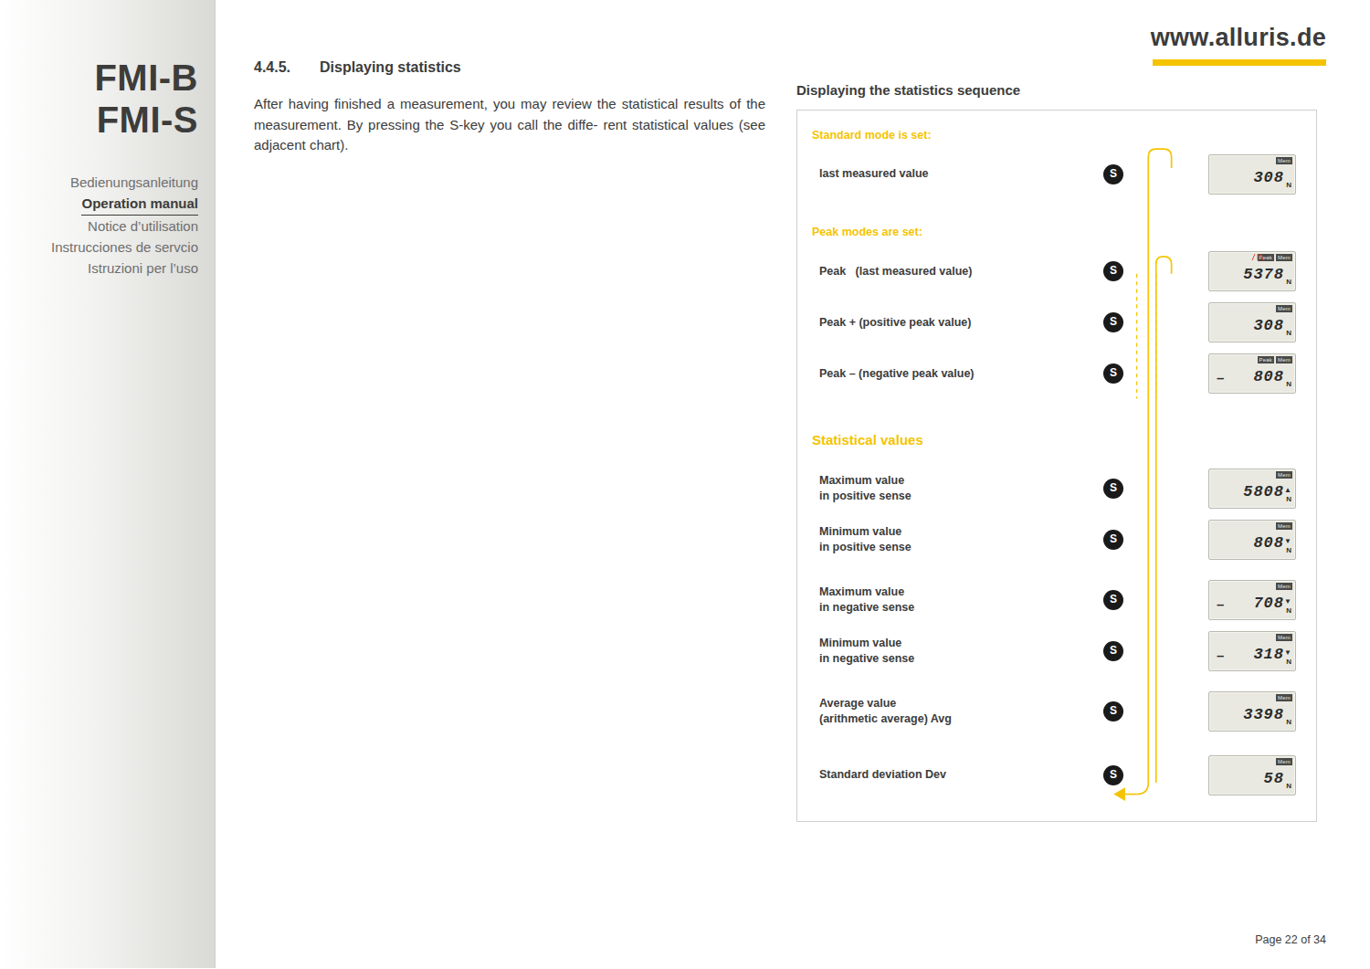FMI-B
FMI-S
Bedienungsanleitung
Operation manual
Notice d’utilisation
Instrucciones de servcio
Istruzioni per l’uso
www.alluris.de
4.4.5. Displaying statistics
After having finished a measurement, you may review the statistical results of the measurement. By pressing the S-key you call the diffe- rent statistical values (see adjacent chart).
Displaying the statistics sequence
Standard mode is set:
last measured value
S
Mem
308
N
Peak modes are set:
Peak (last measured value)
S
Peak Mem
5378
N
Peak + (positive peak value)
S
Mem
308
N
Peak – (negative peak value)
S
Peak Mem
–
808
N
Statistical values
Maximum value
in positive sense
S
Mem
5808
▲
N
Minimum value
in positive sense
S
Mem
808
▼
N
Maximum value
in negative sense
S
Mem
–
708
▼
N
Minimum value
in negative sense
S
Mem
–
318
▼
N
Average value
(arithmetic average) Avg
S
Mem
3398
N
Standard deviation Dev
S
Mem
58
N
Page 22 of 34